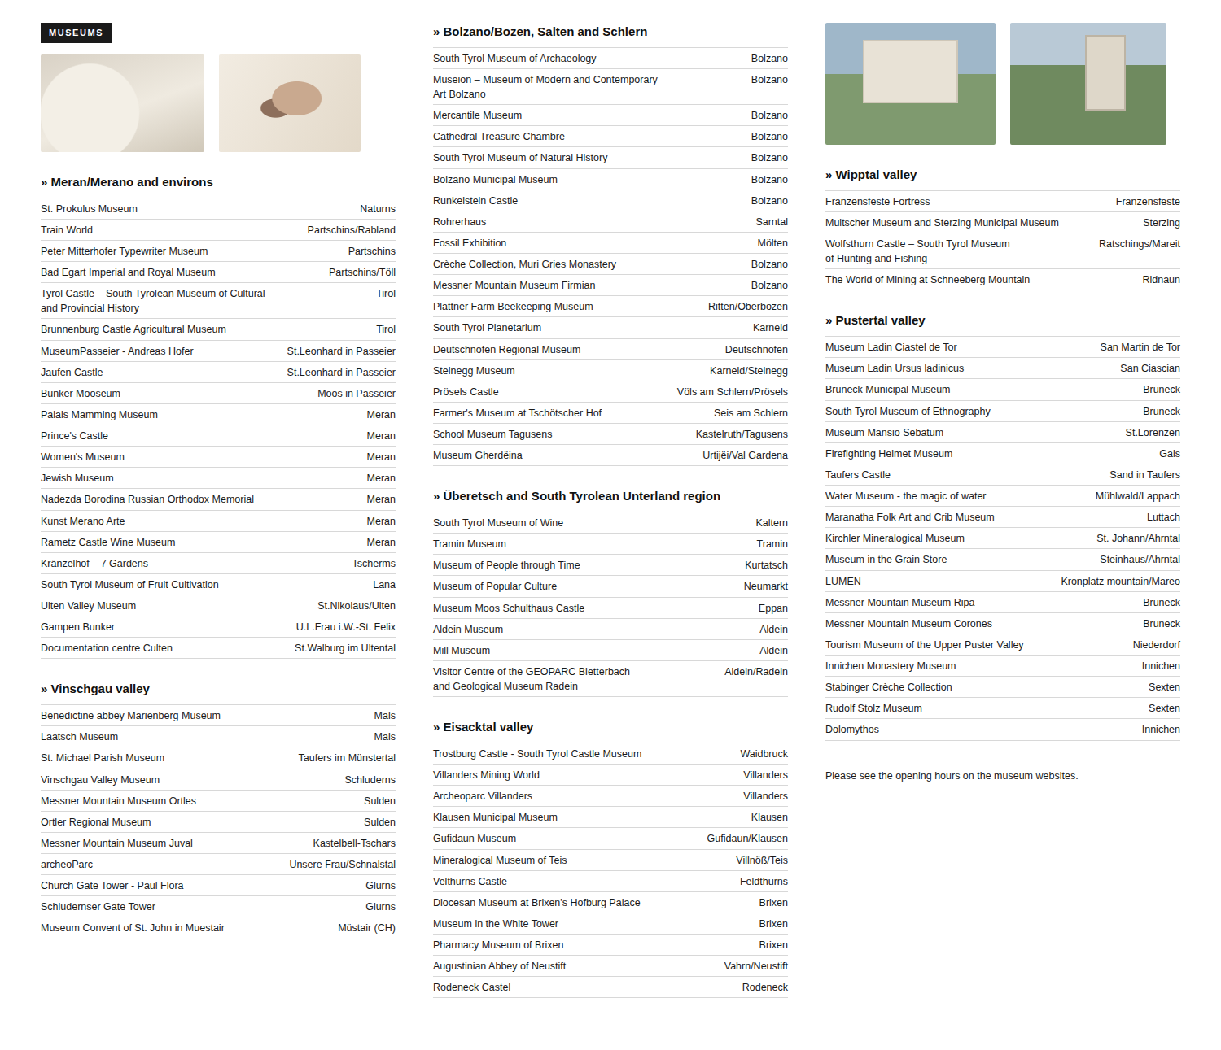Museums
» Meran/Merano and environs
| St. Prokulus Museum | Naturns |
| Train World | Partschins/Rabland |
| Peter Mitterhofer Typewriter Museum | Partschins |
| Bad Egart Imperial and Royal Museum | Partschins/Töll |
| Tyrol Castle – South Tyrolean Museum of Cultural and Provincial History | Tirol |
| Brunnenburg Castle Agricultural Museum | Tirol |
| MuseumPasseier - Andreas Hofer | St.Leonhard in Passeier |
| Jaufen Castle | St.Leonhard in Passeier |
| Bunker Mooseum | Moos in Passeier |
| Palais Mamming Museum | Meran |
| Prince's Castle | Meran |
| Women's Museum | Meran |
| Jewish Museum | Meran |
| Nadezda Borodina Russian Orthodox Memorial | Meran |
| Kunst Merano Arte | Meran |
| Rametz Castle Wine Museum | Meran |
| Kränzelhof – 7 Gardens | Tscherms |
| South Tyrol Museum of Fruit Cultivation | Lana |
| Ulten Valley Museum | St.Nikolaus/Ulten |
| Gampen Bunker | U.L.Frau i.W.-St. Felix |
| Documentation centre Culten | St.Walburg im Ultental |
» Vinschgau valley
| Benedictine abbey Marienberg Museum | Mals |
| Laatsch Museum | Mals |
| St. Michael Parish Museum | Taufers im Münstertal |
| Vinschgau Valley Museum | Schluderns |
| Messner Mountain Museum Ortles | Sulden |
| Ortler Regional Museum | Sulden |
| Messner Mountain Museum Juval | Kastelbell-Tschars |
| archeoParc | Unsere Frau/Schnalstal |
| Church Gate Tower - Paul Flora | Glurns |
| Schludernser Gate Tower | Glurns |
| Museum Convent of St. John in Muestair | Müstair (CH) |
» Bolzano/Bozen, Salten and Schlern
| South Tyrol Museum of Archaeology | Bolzano |
| Museion – Museum of Modern and Contemporary Art Bolzano | Bolzano |
| Mercantile Museum | Bolzano |
| Cathedral Treasure Chambre | Bolzano |
| South Tyrol Museum of Natural History | Bolzano |
| Bolzano Municipal Museum | Bolzano |
| Runkelstein Castle | Bolzano |
| Rohrerhaus | Sarntal |
| Fossil Exhibition | Mölten |
| Crèche Collection, Muri Gries Monastery | Bolzano |
| Messner Mountain Museum Firmian | Bolzano |
| Plattner Farm Beekeeping Museum | Ritten/Oberbozen |
| South Tyrol Planetarium | Karneid |
| Deutschnofen Regional Museum | Deutschnofen |
| Steinegg Museum | Karneid/Steinegg |
| Prösels Castle | Völs am Schlern/Prösels |
| Farmer's Museum at Tschötscher Hof | Seis am Schlern |
| School Museum Tagusens | Kastelruth/Tagusens |
| Museum Gherdëina | Urtijëi/Val Gardena |
» Überetsch and South Tyrolean Unterland region
| South Tyrol Museum of Wine | Kaltern |
| Tramin Museum | Tramin |
| Museum of People through Time | Kurtatsch |
| Museum of Popular Culture | Neumarkt |
| Museum Moos Schulthaus Castle | Eppan |
| Aldein Museum | Aldein |
| Mill Museum | Aldein |
| Visitor Centre of the GEOPARC Bletterbach and Geological Museum Radein | Aldein/Radein |
» Eisacktal valley
| Trostburg Castle - South Tyrol Castle Museum | Waidbruck |
| Villanders Mining World | Villanders |
| Archeoparc Villanders | Villanders |
| Klausen Municipal Museum | Klausen |
| Gufidaun Museum | Gufidaun/Klausen |
| Mineralogical Museum of Teis | Villnöß/Teis |
| Velthurns Castle | Feldthurns |
| Diocesan Museum at Brixen's Hofburg Palace | Brixen |
| Museum in the White Tower | Brixen |
| Pharmacy Museum of Brixen | Brixen |
| Augustinian Abbey of Neustift | Vahrn/Neustift |
| Rodeneck Castel | Rodeneck |
» Wipptal valley
| Franzensfeste Fortress | Franzensfeste |
| Multscher Museum and Sterzing Municipal Museum | Sterzing |
| Wolfsthurn Castle – South Tyrol Museum of Hunting and Fishing | Ratschings/Mareit |
| The World of Mining at Schneeberg Mountain | Ridnaun |
» Pustertal valley
| Museum Ladin Ciastel de Tor | San Martin de Tor |
| Museum Ladin Ursus ladinicus | San Ciascian |
| Bruneck Municipal Museum | Bruneck |
| South Tyrol Museum of Ethnography | Bruneck |
| Museum Mansio Sebatum | St.Lorenzen |
| Firefighting Helmet Museum | Gais |
| Taufers Castle | Sand in Taufers |
| Water Museum - the magic of water | Mühlwald/Lappach |
| Maranatha Folk Art and Crib Museum | Luttach |
| Kirchler Mineralogical Museum | St. Johann/Ahrntal |
| Museum in the Grain Store | Steinhaus/Ahrntal |
| LUMEN | Kronplatz mountain/Mareo |
| Messner Mountain Museum Ripa | Bruneck |
| Messner Mountain Museum Corones | Bruneck |
| Tourism Museum of the Upper Puster Valley | Niederdorf |
| Innichen Monastery Museum | Innichen |
| Stabinger Crèche Collection | Sexten |
| Rudolf Stolz Museum | Sexten |
| Dolomythos | Innichen |
Please see the opening hours on the museum websites.